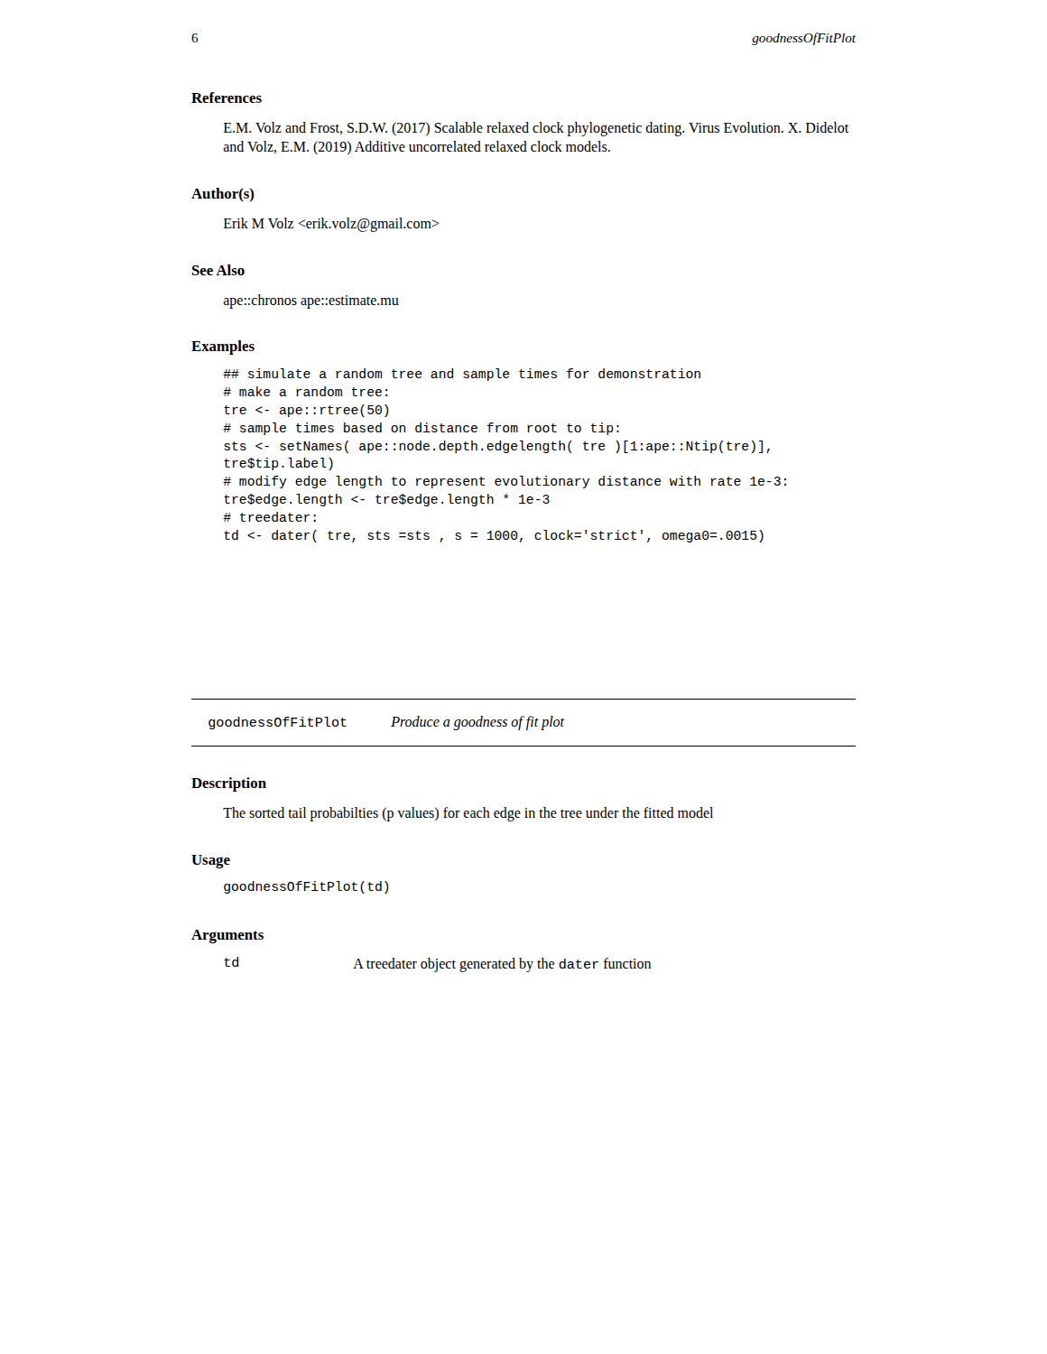6 goodnessOfFitPlot
References
E.M. Volz and Frost, S.D.W. (2017) Scalable relaxed clock phylogenetic dating. Virus Evolution. X. Didelot and Volz, E.M. (2019) Additive uncorrelated relaxed clock models.
Author(s)
Erik M Volz <erik.volz@gmail.com>
See Also
ape::chronos ape::estimate.mu
Examples
## simulate a random tree and sample times for demonstration
# make a random tree:
tre <- ape::rtree(50)
# sample times based on distance from root to tip:
sts <- setNames( ape::node.depth.edgelength( tre )[1:ape::Ntip(tre)], tre$tip.label)
# modify edge length to represent evolutionary distance with rate 1e-3:
tre$edge.length <- tre$edge.length * 1e-3
# treedater:
td <- dater( tre, sts =sts , s = 1000, clock='strict', omega0=.0015)
goodnessOfFitPlot Produce a goodness of fit plot
Description
The sorted tail probabilties (p values) for each edge in the tree under the fitted model
Usage
goodnessOfFitPlot(td)
Arguments
td
A treedater object generated by the dater function